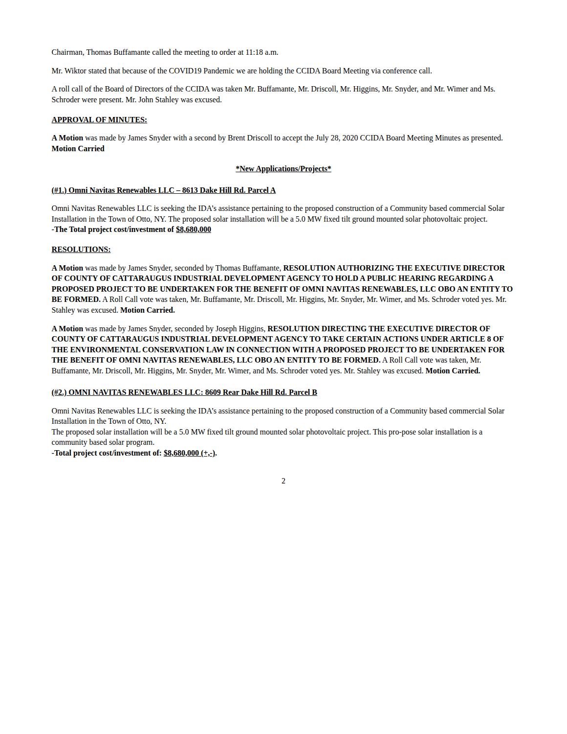Chairman, Thomas Buffamante called the meeting to order at 11:18 a.m.
Mr. Wiktor stated that because of the COVID19 Pandemic we are holding the CCIDA Board Meeting via conference call.
A roll call of the Board of Directors of the CCIDA was taken Mr. Buffamante, Mr. Driscoll, Mr. Higgins, Mr. Snyder, and Mr. Wimer and Ms. Schroder were present. Mr. John Stahley was excused.
APPROVAL OF MINUTES:
A Motion was made by James Snyder with a second by Brent Driscoll to accept the July 28, 2020 CCIDA Board Meeting Minutes as presented. Motion Carried
*New Applications/Projects*
(#1.) Omni Navitas Renewables LLC – 8613 Dake Hill Rd. Parcel A
Omni Navitas Renewables LLC is seeking the IDA’s assistance pertaining to the proposed construction of a Community based commercial Solar Installation in the Town of Otto, NY. The proposed solar installation will be a 5.0 MW fixed tilt ground mounted solar photovoltaic project.
-The Total project cost/investment of $8,680,000
RESOLUTIONS:
A Motion was made by James Snyder, seconded by Thomas Buffamante, RESOLUTION AUTHORIZING THE EXECUTIVE DIRECTOR OF COUNTY OF CATTARAUGUS INDUSTRIAL DEVELOPMENT AGENCY TO HOLD A PUBLIC HEARING REGARDING A PROPOSED PROJECT TO BE UNDERTAKEN FOR THE BENEFIT OF OMNI NAVITAS RENEWABLES, LLC OBO AN ENTITY TO BE FORMED. A Roll Call vote was taken, Mr. Buffamante, Mr. Driscoll, Mr. Higgins, Mr. Snyder, Mr. Wimer, and Ms. Schroder voted yes. Mr. Stahley was excused. Motion Carried.
A Motion was made by James Snyder, seconded by Joseph Higgins, RESOLUTION DIRECTING THE EXECUTIVE DIRECTOR OF COUNTY OF CATTARAUGUS INDUSTRIAL DEVELOPMENT AGENCY TO TAKE CERTAIN ACTIONS UNDER ARTICLE 8 OF THE ENVIRONMENTAL CONSERVATION LAW IN CONNECTION WITH A PROPOSED PROJECT TO BE UNDERTAKEN FOR THE BENEFIT OF OMNI NAVITAS RENEWABLES, LLC OBO AN ENTITY TO BE FORMED. A Roll Call vote was taken, Mr. Buffamante, Mr. Driscoll, Mr. Higgins, Mr. Snyder, Mr. Wimer, and Ms. Schroder voted yes. Mr. Stahley was excused. Motion Carried.
(#2.) OMNI NAVITAS RENEWABLES LLC: 8609 Rear Dake Hill Rd. Parcel B
Omni Navitas Renewables LLC is seeking the IDA’s assistance pertaining to the proposed construction of a Community based commercial Solar Installation in the Town of Otto, NY.
The proposed solar installation will be a 5.0 MW fixed tilt ground mounted solar photovoltaic project. This pro-pose solar installation is a community based solar program.
-Total project cost/investment of: $8,680,000 (+,-).
2